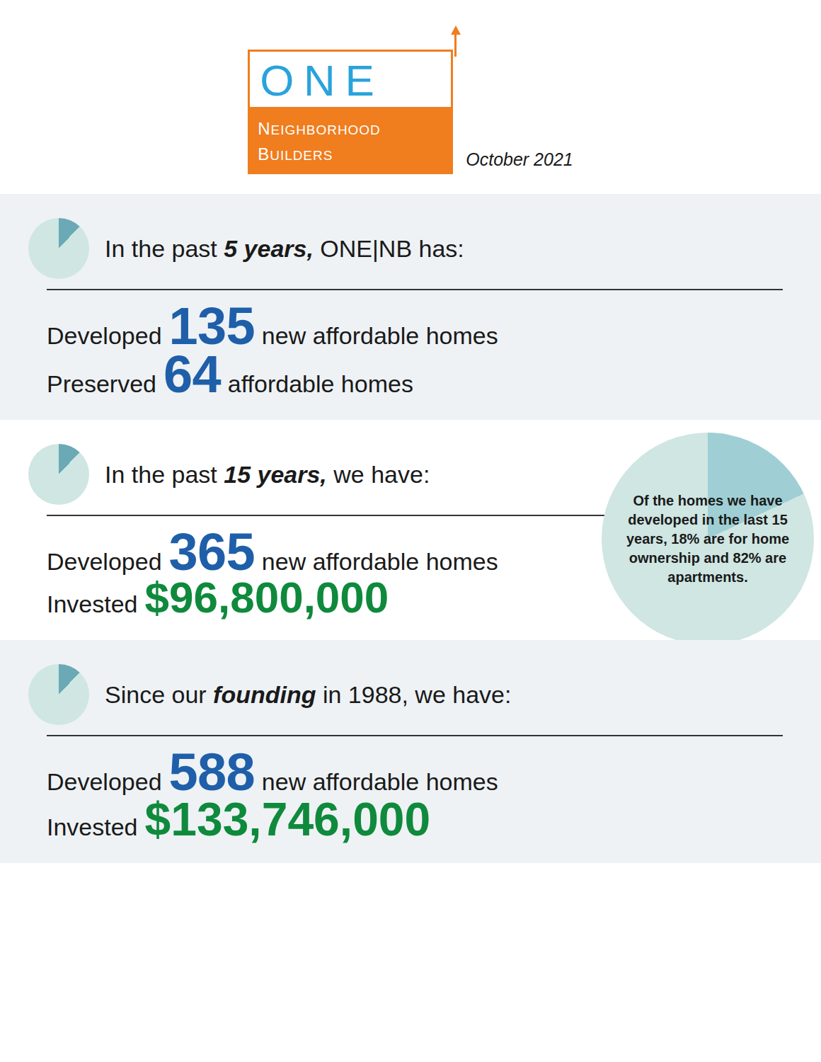ONE
Neighborhood Builders
October 2021
In the past 5 years, ONE|NB has:
Developed 135 new affordable homes
Preserved 64 affordable homes
Of the homes we have developed in the last 15 years, 18% are for home ownership and 82% are apartments.
In the past 15 years, we have:
Developed 365 new affordable homes
Invested $96,800,000
Since our founding in 1988, we have:
Developed 588 new affordable homes
Invested $133,746,000